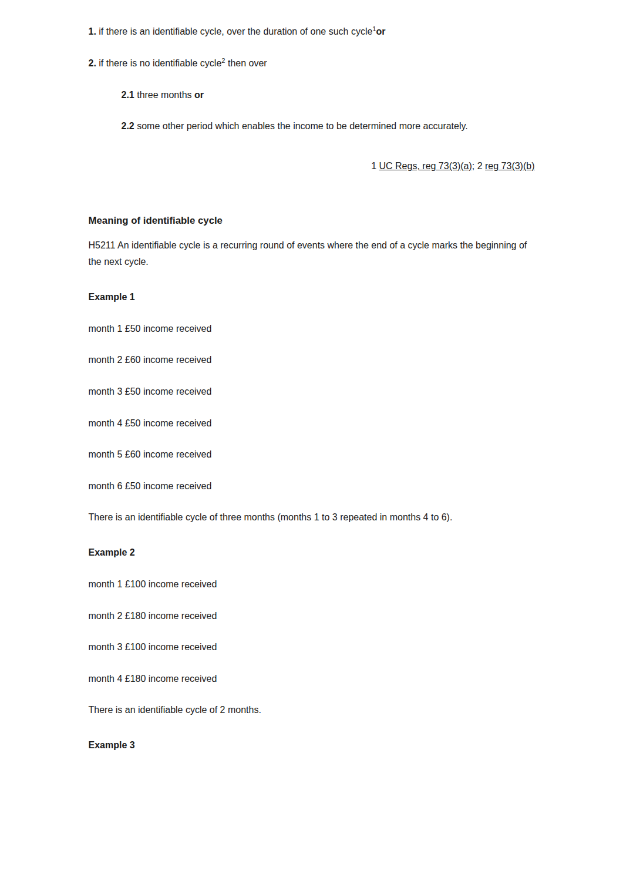1. if there is an identifiable cycle, over the duration of one such cycle1or
2. if there is no identifiable cycle2 then over
2.1 three months or
2.2 some other period which enables the income to be determined more accurately.
1 UC Regs, reg 73(3)(a); 2 reg 73(3)(b)
Meaning of identifiable cycle
H5211 An identifiable cycle is a recurring round of events where the end of a cycle marks the beginning of the next cycle.
Example 1
month 1 £50 income received
month 2 £60 income received
month 3 £50 income received
month 4 £50 income received
month 5 £60 income received
month 6 £50 income received
There is an identifiable cycle of three months (months 1 to 3 repeated in months 4 to 6).
Example 2
month 1 £100 income received
month 2 £180 income received
month 3 £100 income received
month 4 £180 income received
There is an identifiable cycle of 2 months.
Example 3